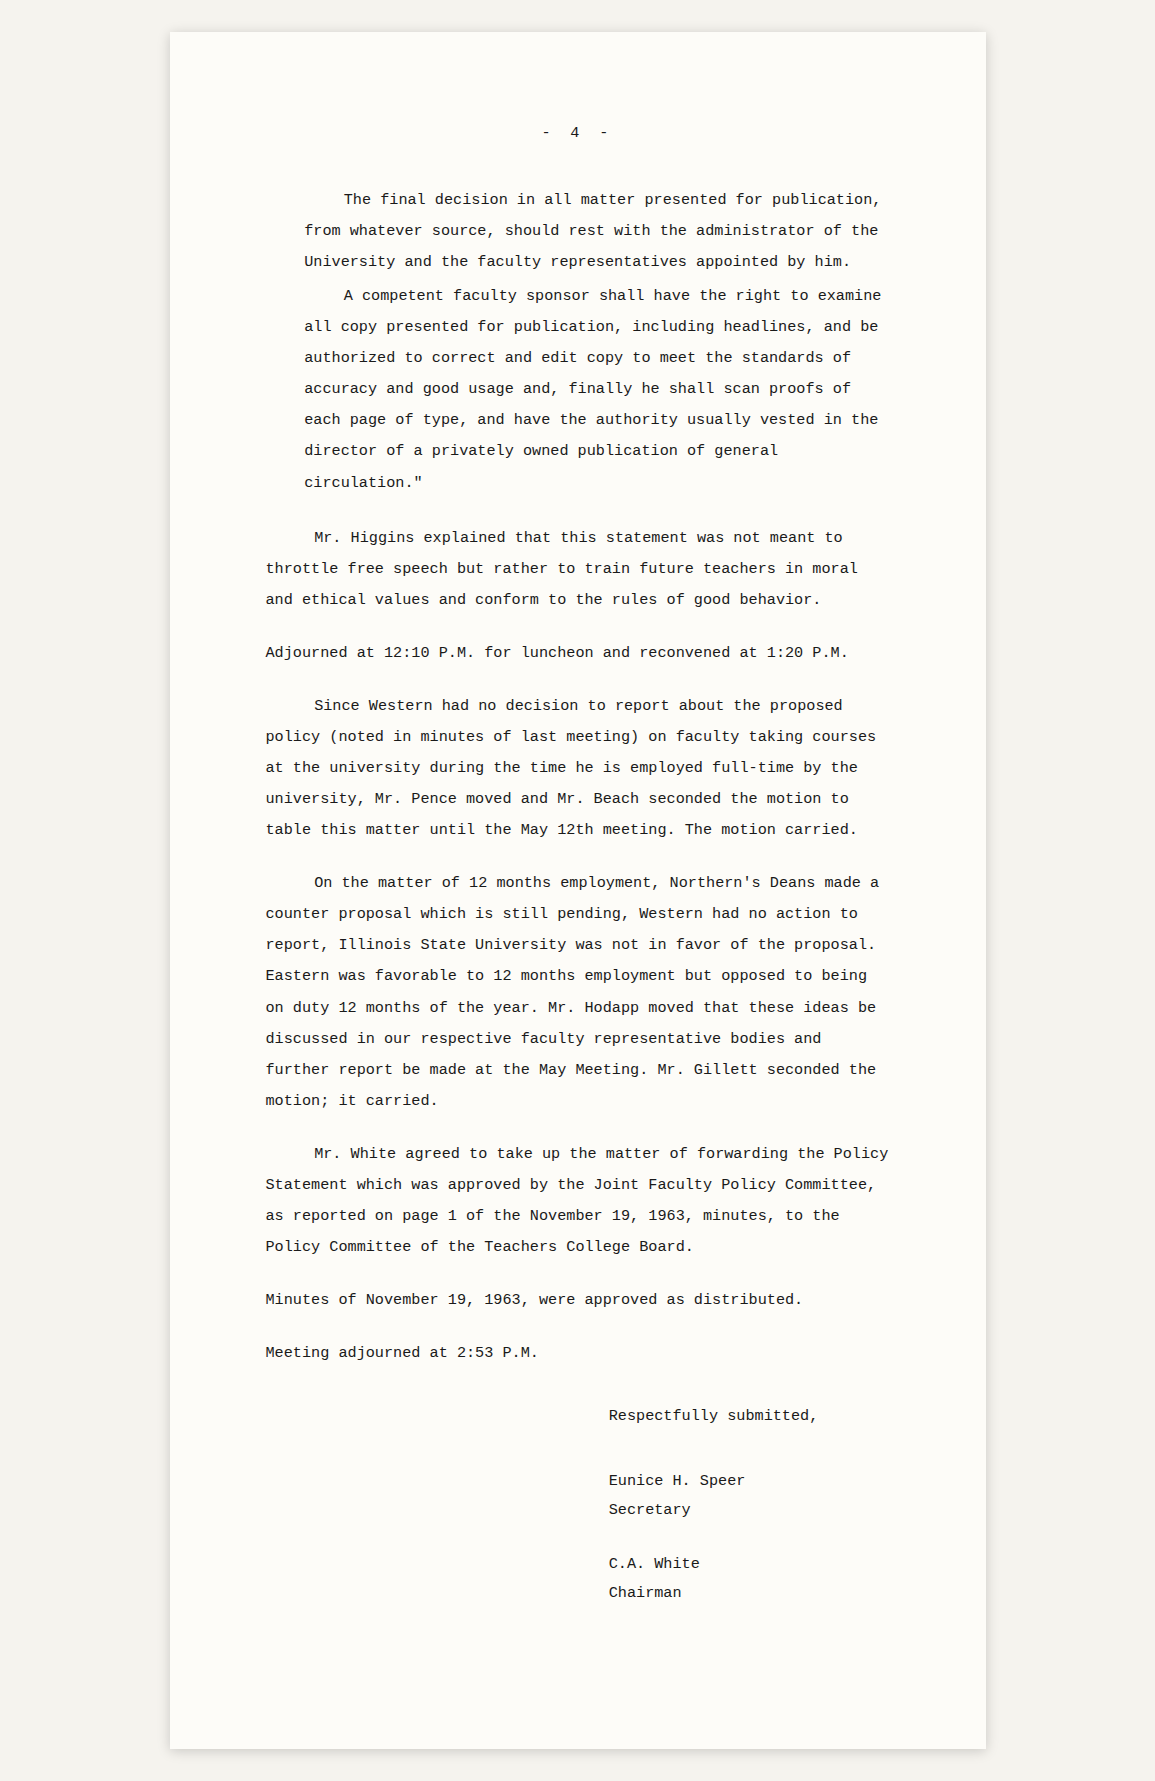- 4 -
The final decision in all matter presented for publication, from whatever source, should rest with the administrator of the University and the faculty representatives appointed by him.
A competent faculty sponsor shall have the right to examine all copy presented for publication, including headlines, and be authorized to correct and edit copy to meet the standards of accuracy and good usage and, finally he shall scan proofs of each page of type, and have the authority usually vested in the director of a privately owned publication of general circulation."
Mr. Higgins explained that this statement was not meant to throttle free speech but rather to train future teachers in moral and ethical values and conform to the rules of good behavior.
Adjourned at 12:10 P.M. for luncheon and reconvened at 1:20 P.M.
Since Western had no decision to report about the proposed policy (noted in minutes of last meeting) on faculty taking courses at the university during the time he is employed full-time by the university, Mr. Pence moved and Mr. Beach seconded the motion to table this matter until the May 12th meeting. The motion carried.
On the matter of 12 months employment, Northern's Deans made a counter proposal which is still pending, Western had no action to report, Illinois State University was not in favor of the proposal. Eastern was favorable to 12 months employment but opposed to being on duty 12 months of the year. Mr. Hodapp moved that these ideas be discussed in our respective faculty representative bodies and further report be made at the May Meeting. Mr. Gillett seconded the motion; it carried.
Mr. White agreed to take up the matter of forwarding the Policy Statement which was approved by the Joint Faculty Policy Committee, as reported on page 1 of the November 19, 1963, minutes, to the Policy Committee of the Teachers College Board.
Minutes of November 19, 1963, were approved as distributed.
Meeting adjourned at 2:53 P.M.
Respectfully submitted,
Eunice H. Speer
Secretary
C.A. White
Chairman